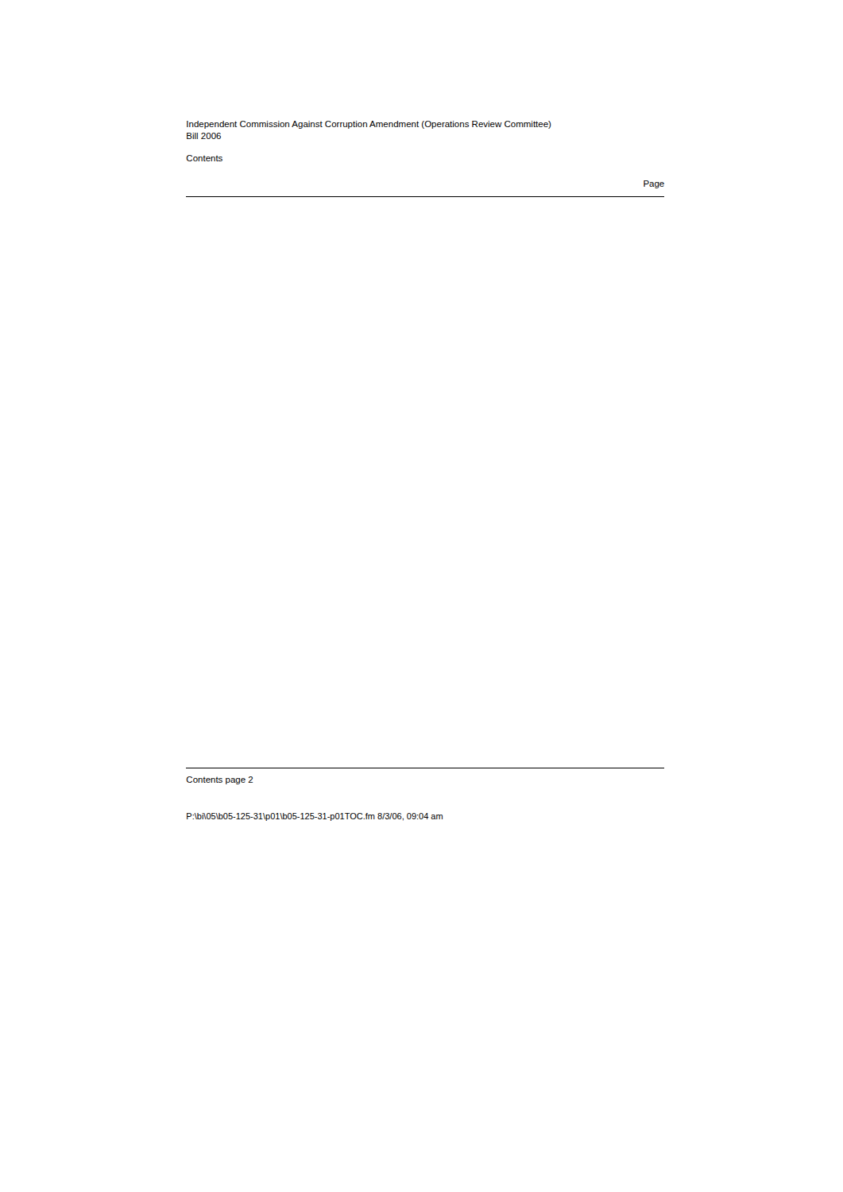Independent Commission Against Corruption Amendment (Operations Review Committee)
Bill 2006
Contents
Page
Contents page 2
P:\bi\05\b05-125-31\p01\b05-125-31-p01TOC.fm 8/3/06, 09:04 am